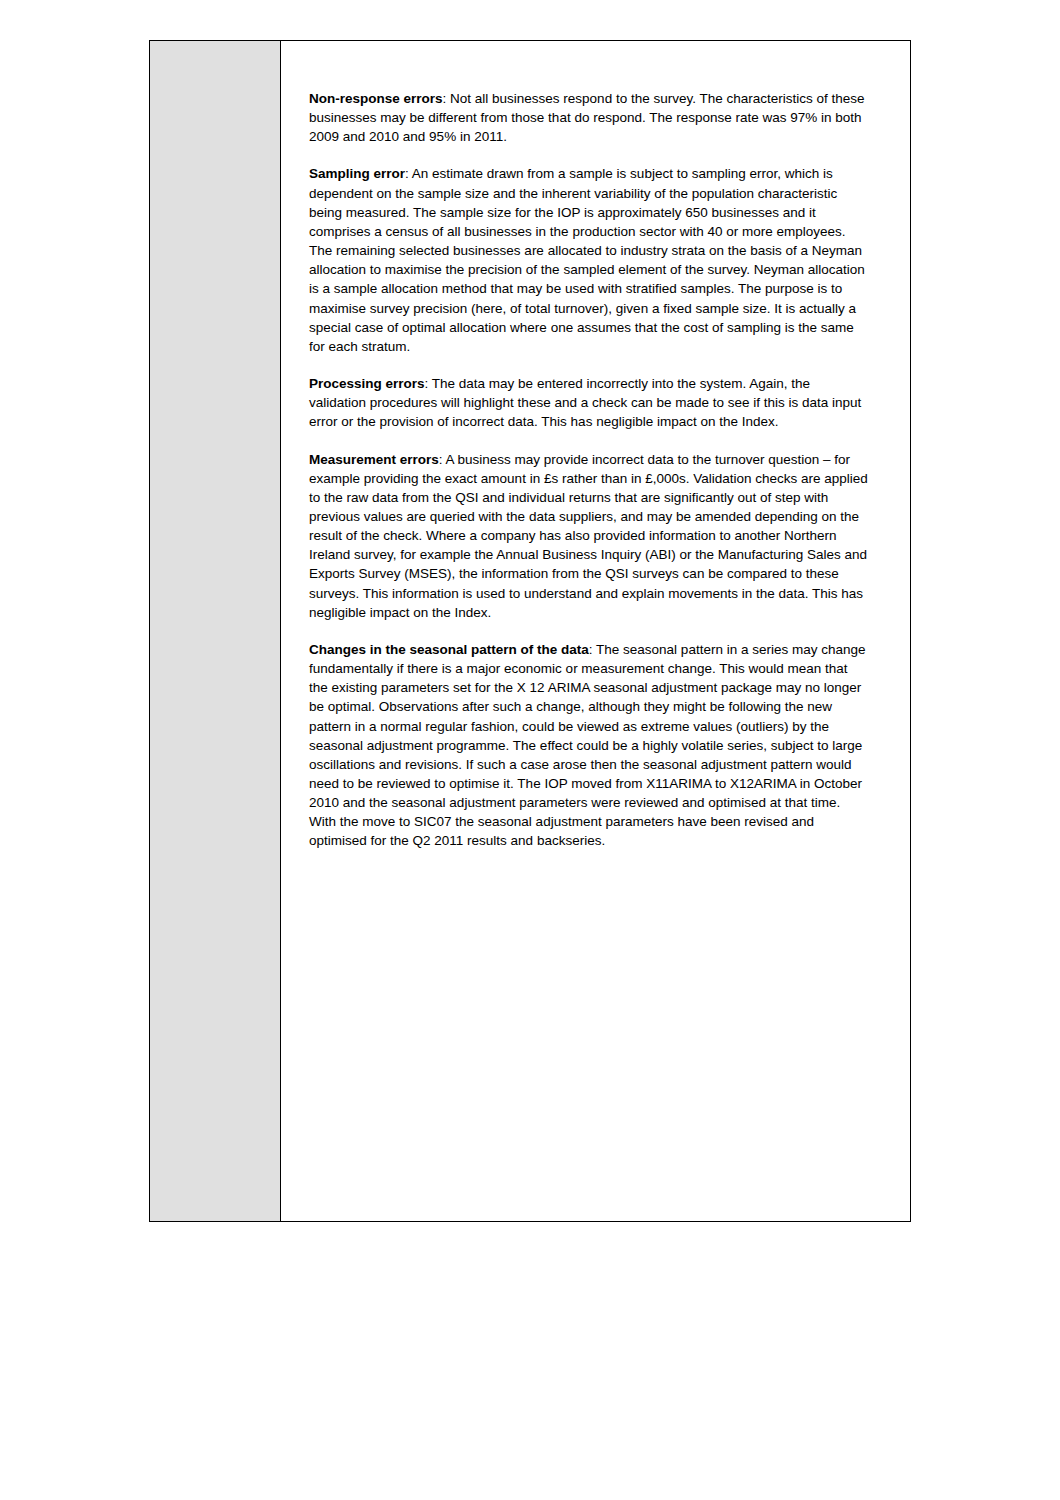Non-response errors: Not all businesses respond to the survey. The characteristics of these businesses may be different from those that do respond. The response rate was 97% in both 2009 and 2010 and 95% in 2011.
Sampling error: An estimate drawn from a sample is subject to sampling error, which is dependent on the sample size and the inherent variability of the population characteristic being measured. The sample size for the IOP is approximately 650 businesses and it comprises a census of all businesses in the production sector with 40 or more employees. The remaining selected businesses are allocated to industry strata on the basis of a Neyman allocation to maximise the precision of the sampled element of the survey. Neyman allocation is a sample allocation method that may be used with stratified samples. The purpose is to maximise survey precision (here, of total turnover), given a fixed sample size. It is actually a special case of optimal allocation where one assumes that the cost of sampling is the same for each stratum.
Processing errors: The data may be entered incorrectly into the system. Again, the validation procedures will highlight these and a check can be made to see if this is data input error or the provision of incorrect data. This has negligible impact on the Index.
Measurement errors: A business may provide incorrect data to the turnover question – for example providing the exact amount in £s rather than in £,000s. Validation checks are applied to the raw data from the QSI and individual returns that are significantly out of step with previous values are queried with the data suppliers, and may be amended depending on the result of the check. Where a company has also provided information to another Northern Ireland survey, for example the Annual Business Inquiry (ABI) or the Manufacturing Sales and Exports Survey (MSES), the information from the QSI surveys can be compared to these surveys. This information is used to understand and explain movements in the data. This has negligible impact on the Index.
Changes in the seasonal pattern of the data: The seasonal pattern in a series may change fundamentally if there is a major economic or measurement change. This would mean that the existing parameters set for the X 12 ARIMA seasonal adjustment package may no longer be optimal. Observations after such a change, although they might be following the new pattern in a normal regular fashion, could be viewed as extreme values (outliers) by the seasonal adjustment programme. The effect could be a highly volatile series, subject to large oscillations and revisions. If such a case arose then the seasonal adjustment pattern would need to be reviewed to optimise it. The IOP moved from X11ARIMA to X12ARIMA in October 2010 and the seasonal adjustment parameters were reviewed and optimised at that time. With the move to SIC07 the seasonal adjustment parameters have been revised and optimised for the Q2 2011 results and backseries.